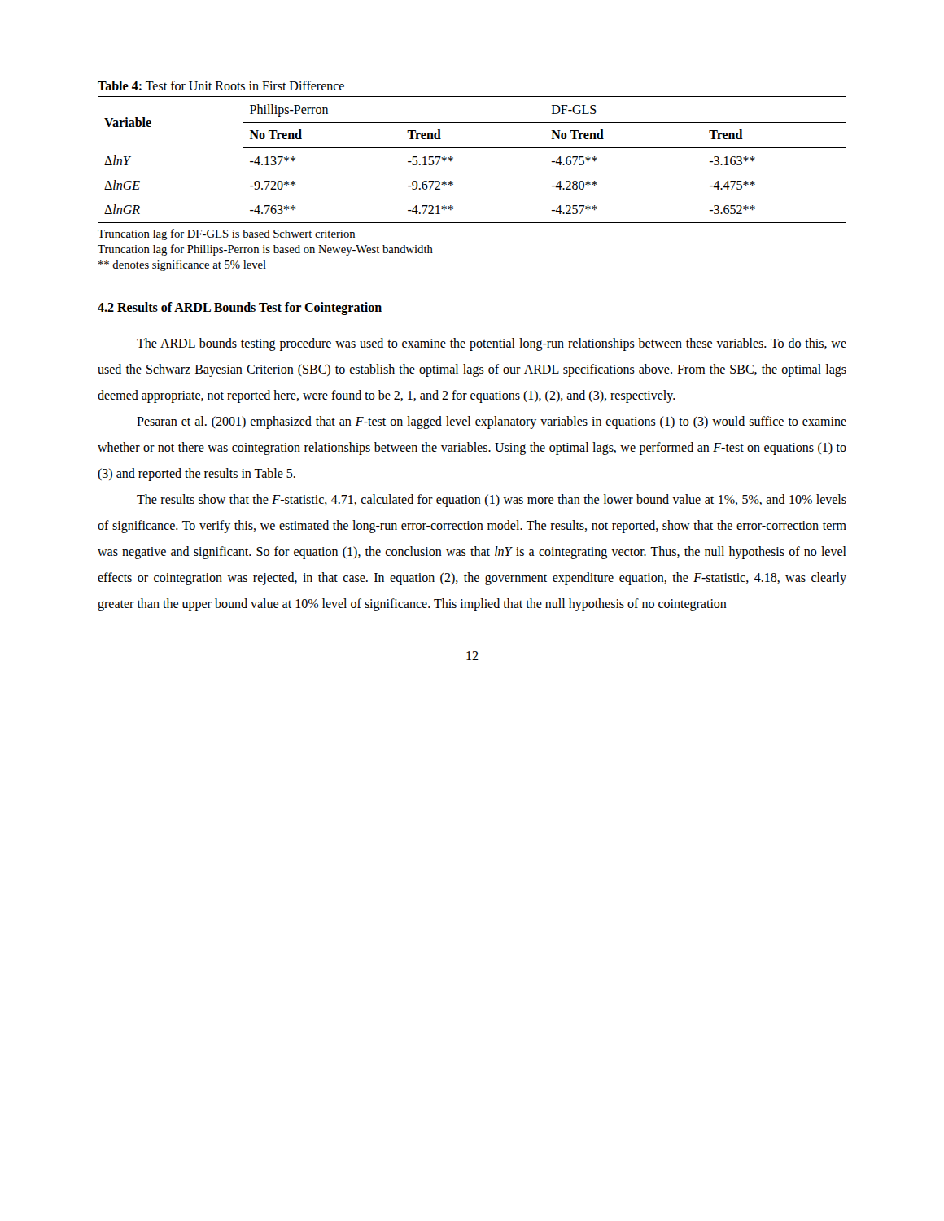Table 4: Test for Unit Roots in First Difference
| Variable | Phillips-Perron | DF-GLS |
| --- | --- | --- |
| No Trend | Trend | No Trend | Trend |
| Δ lnY | -4.137** | -5.157** | -4.675** | -3.163** |
| Δ lnGE | -9.720** | -9.672** | -4.280** | -4.475** |
| Δ lnGR | -4.763** | -4.721** | -4.257** | -3.652** |
Truncation lag for DF-GLS is based Schwert criterion
Truncation lag for Phillips-Perron is based on Newey-West bandwidth
** denotes significance at 5% level
4.2 Results of ARDL Bounds Test for Cointegration
The ARDL bounds testing procedure was used to examine the potential long-run relationships between these variables. To do this, we used the Schwarz Bayesian Criterion (SBC) to establish the optimal lags of our ARDL specifications above. From the SBC, the optimal lags deemed appropriate, not reported here, were found to be 2, 1, and 2 for equations (1), (2), and (3), respectively.
Pesaran et al. (2001) emphasized that an F-test on lagged level explanatory variables in equations (1) to (3) would suffice to examine whether or not there was cointegration relationships between the variables. Using the optimal lags, we performed an F-test on equations (1) to (3) and reported the results in Table 5.
The results show that the F-statistic, 4.71, calculated for equation (1) was more than the lower bound value at 1%, 5%, and 10% levels of significance. To verify this, we estimated the long-run error-correction model. The results, not reported, show that the error-correction term was negative and significant. So for equation (1), the conclusion was that lnY is a cointegrating vector. Thus, the null hypothesis of no level effects or cointegration was rejected, in that case. In equation (2), the government expenditure equation, the F-statistic, 4.18, was clearly greater than the upper bound value at 10% level of significance. This implied that the null hypothesis of no cointegration
12